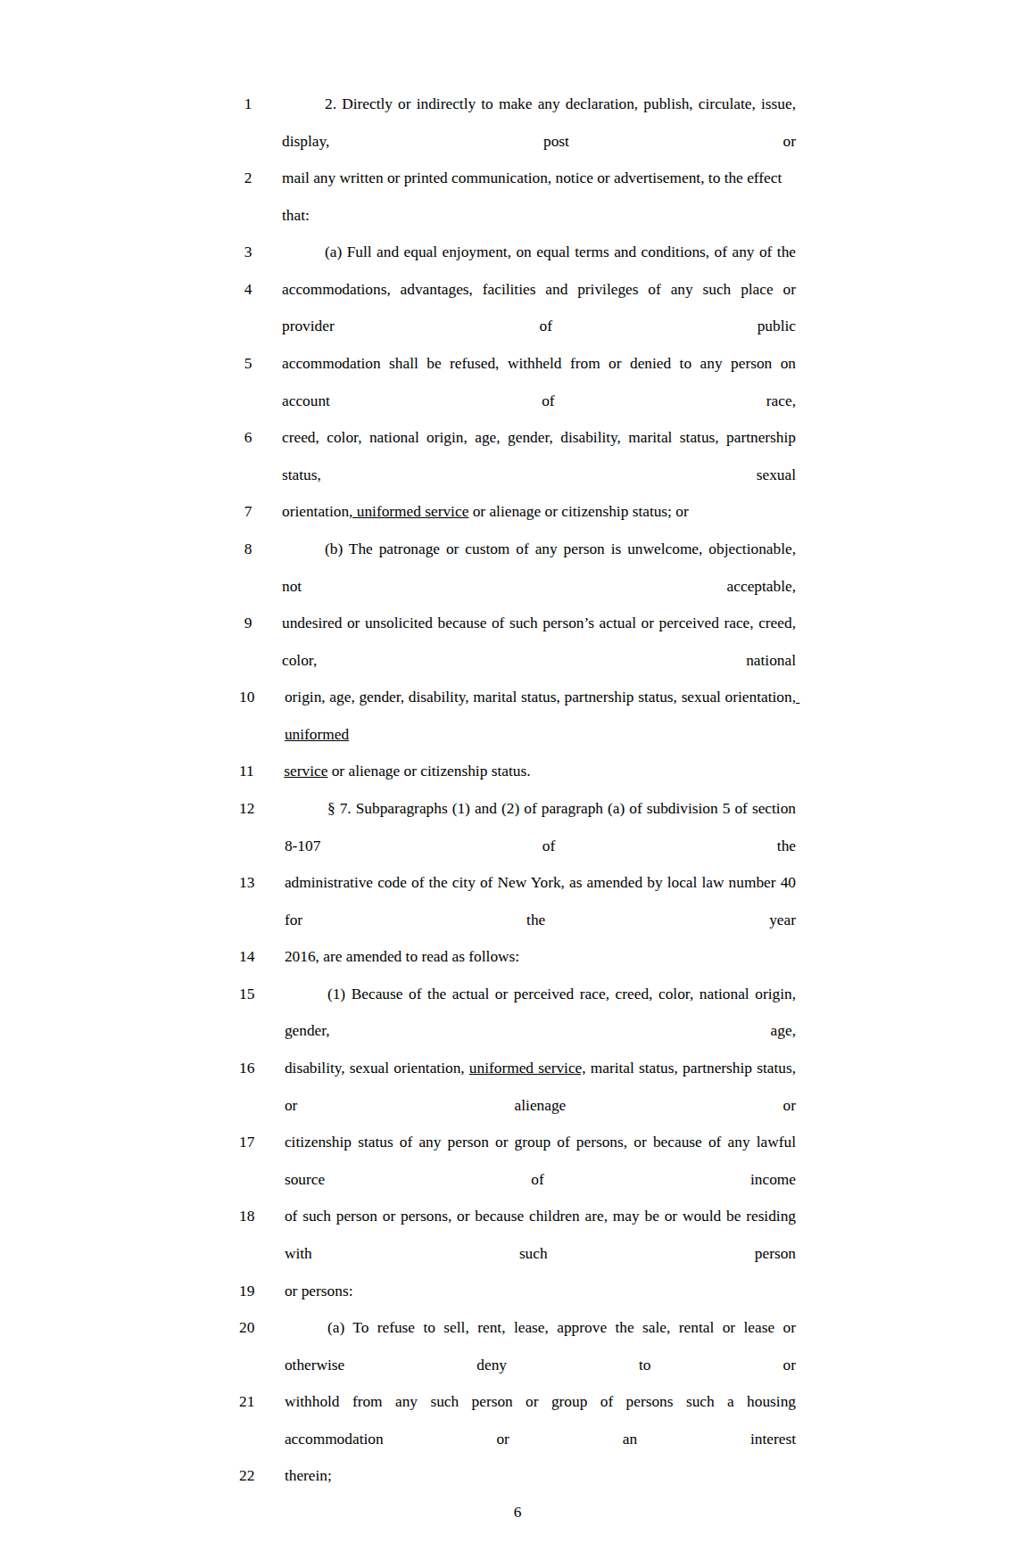1 2. Directly or indirectly to make any declaration, publish, circulate, issue, display, post or
2 mail any written or printed communication, notice or advertisement, to the effect that:
3 (a) Full and equal enjoyment, on equal terms and conditions, of any of the
4 accommodations, advantages, facilities and privileges of any such place or provider of public
5 accommodation shall be refused, withheld from or denied to any person on account of race,
6 creed, color, national origin, age, gender, disability, marital status, partnership status, sexual
7 orientation, uniformed service or alienage or citizenship status; or
8 (b) The patronage or custom of any person is unwelcome, objectionable, not acceptable,
9 undesired or unsolicited because of such person’s actual or perceived race, creed, color, national
10 origin, age, gender, disability, marital status, partnership status, sexual orientation, uniformed
11 service or alienage or citizenship status.
12 § 7. Subparagraphs (1) and (2) of paragraph (a) of subdivision 5 of section 8-107 of the
13 administrative code of the city of New York, as amended by local law number 40 for the year
142016, are amended to read as follows:
15 (1) Because of the actual or perceived race, creed, color, national origin, gender, age,
16 disability, sexual orientation, uniformed service, marital status, partnership status, or alienage or
17 citizenship status of any person or group of persons, or because of any lawful source of income
18 of such person or persons, or because children are, may be or would be residing with such person
19 or persons:
20 (a) To refuse to sell, rent, lease, approve the sale, rental or lease or otherwise deny to or
21 withhold from any such person or group of persons such a housing accommodation or an interest
22 therein;
6